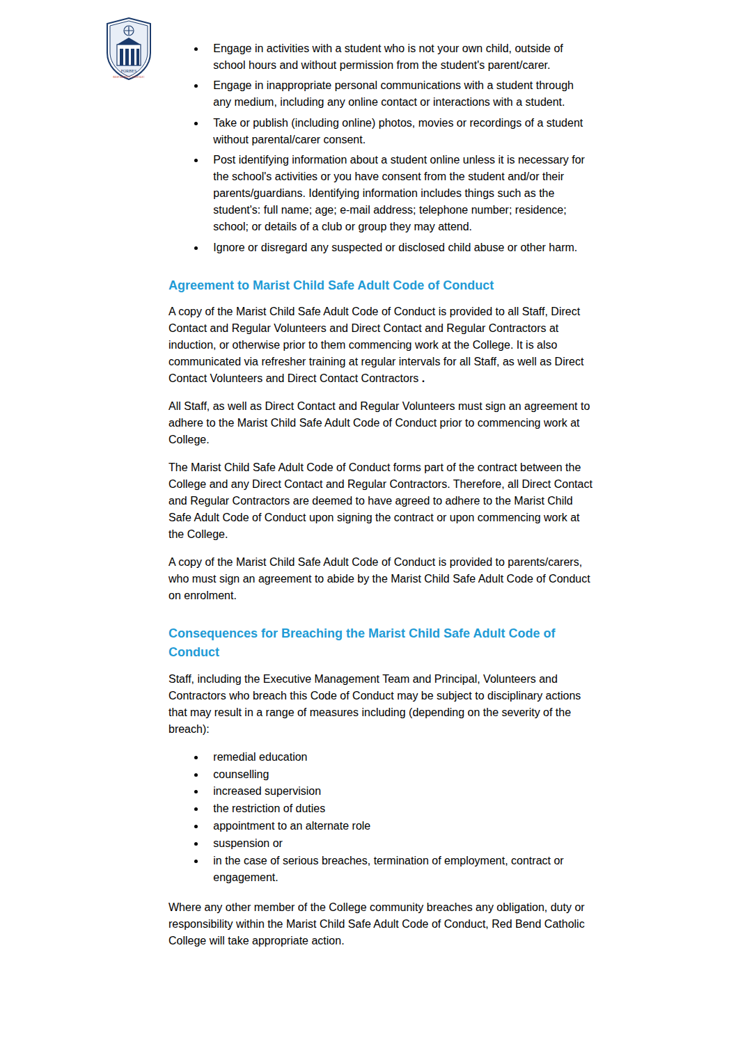FORBES RED BEND CATHOLIC
Engage in activities with a student who is not your own child, outside of school hours and without permission from the student's parent/carer.
Engage in inappropriate personal communications with a student through any medium, including any online contact or interactions with a student.
Take or publish (including online) photos, movies or recordings of a student without parental/carer consent.
Post identifying information about a student online unless it is necessary for the school's activities or you have consent from the student and/or their parents/guardians. Identifying information includes things such as the student's: full name; age; e-mail address; telephone number; residence; school; or details of a club or group they may attend.
Ignore or disregard any suspected or disclosed child abuse or other harm.
Agreement to Marist Child Safe Adult Code of Conduct
A copy of the Marist Child Safe Adult Code of Conduct is provided to all Staff, Direct Contact and Regular Volunteers and Direct Contact and Regular Contractors at induction, or otherwise prior to them commencing work at the College. It is also communicated via refresher training at regular intervals for all Staff, as well as Direct Contact Volunteers and Direct Contact Contractors .
All Staff, as well as Direct Contact and Regular Volunteers must sign an agreement to adhere to the Marist Child Safe Adult Code of Conduct prior to commencing work at College.
The Marist Child Safe Adult Code of Conduct forms part of the contract between the College and any Direct Contact and Regular Contractors. Therefore, all Direct Contact and Regular Contractors are deemed to have agreed to adhere to the Marist Child Safe Adult Code of Conduct upon signing the contract or upon commencing work at the College.
A copy of the Marist Child Safe Adult Code of Conduct is provided to parents/carers, who must sign an agreement to abide by the Marist Child Safe Adult Code of Conduct on enrolment.
Consequences for Breaching the Marist Child Safe Adult Code of Conduct
Staff, including the Executive Management Team and Principal, Volunteers and Contractors who breach this Code of Conduct may be subject to disciplinary actions that may result in a range of measures including (depending on the severity of the breach):
remedial education
counselling
increased supervision
the restriction of duties
appointment to an alternate role
suspension or
in the case of serious breaches, termination of employment, contract or engagement.
Where any other member of the College community breaches any obligation, duty or responsibility within the Marist Child Safe Adult Code of Conduct, Red Bend Catholic College will take appropriate action.